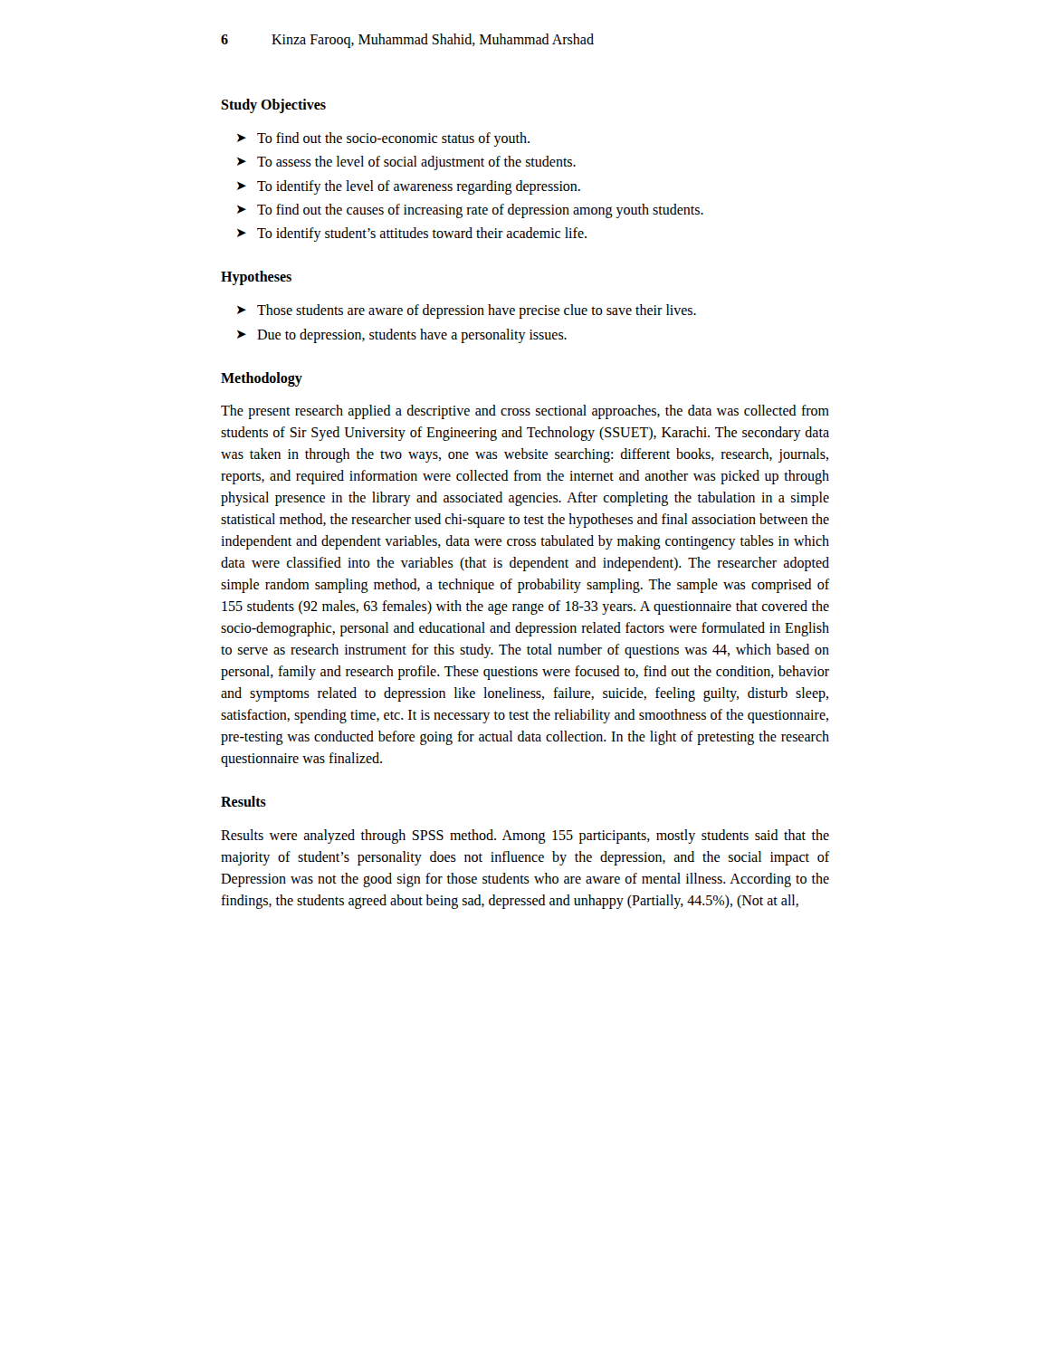6 Kinza Farooq, Muhammad Shahid, Muhammad Arshad
Study Objectives
To find out the socio-economic status of youth.
To assess the level of social adjustment of the students.
To identify the level of awareness regarding depression.
To find out the causes of increasing rate of depression among youth students.
To identify student’s attitudes toward their academic life.
Hypotheses
Those students are aware of depression have precise clue to save their lives.
Due to depression, students have a personality issues.
Methodology
The present research applied a descriptive and cross sectional approaches, the data was collected from students of Sir Syed University of Engineering and Technology (SSUET), Karachi. The secondary data was taken in through the two ways, one was website searching: different books, research, journals, reports, and required information were collected from the internet and another was picked up through physical presence in the library and associated agencies. After completing the tabulation in a simple statistical method, the researcher used chi-square to test the hypotheses and final association between the independent and dependent variables, data were cross tabulated by making contingency tables in which data were classified into the variables (that is dependent and independent). The researcher adopted simple random sampling method, a technique of probability sampling. The sample was comprised of 155 students (92 males, 63 females) with the age range of 18-33 years. A questionnaire that covered the socio-demographic, personal and educational and depression related factors were formulated in English to serve as research instrument for this study. The total number of questions was 44, which based on personal, family and research profile. These questions were focused to, find out the condition, behavior and symptoms related to depression like loneliness, failure, suicide, feeling guilty, disturb sleep, satisfaction, spending time, etc. It is necessary to test the reliability and smoothness of the questionnaire, pre-testing was conducted before going for actual data collection. In the light of pretesting the research questionnaire was finalized.
Results
Results were analyzed through SPSS method. Among 155 participants, mostly students said that the majority of student’s personality does not influence by the depression, and the social impact of Depression was not the good sign for those students who are aware of mental illness. According to the findings, the students agreed about being sad, depressed and unhappy (Partially, 44.5%), (Not at all,